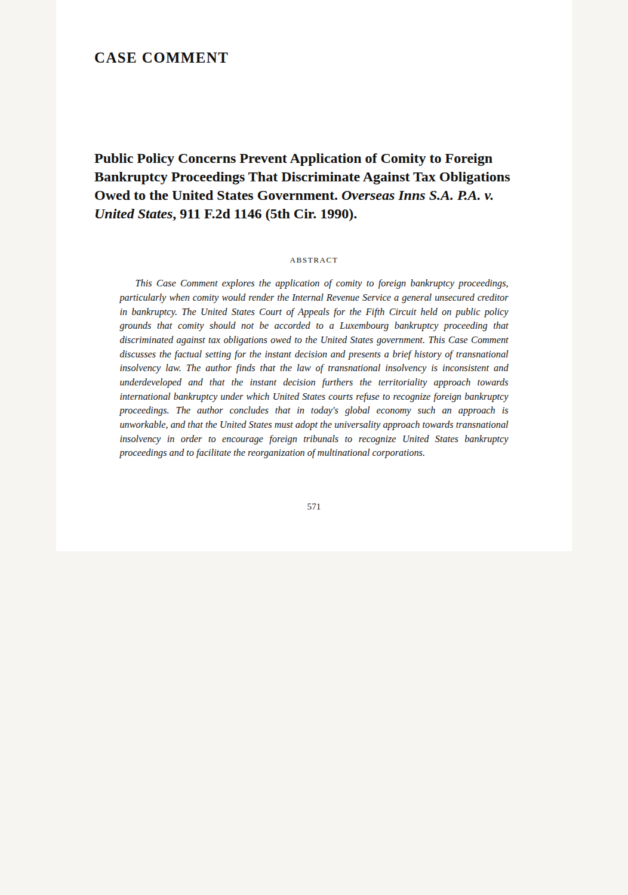Case Comment
Public Policy Concerns Prevent Application of Comity to Foreign Bankruptcy Proceedings That Discriminate Against Tax Obligations Owed to the United States Government. Overseas Inns S.A. P.A. v. United States, 911 F.2d 1146 (5th Cir. 1990).
Abstract
This Case Comment explores the application of comity to foreign bankruptcy proceedings, particularly when comity would render the Internal Revenue Service a general unsecured creditor in bankruptcy. The United States Court of Appeals for the Fifth Circuit held on public policy grounds that comity should not be accorded to a Luxembourg bankruptcy proceeding that discriminated against tax obligations owed to the United States government. This Case Comment discusses the factual setting for the instant decision and presents a brief history of transnational insolvency law. The author finds that the law of transnational insolvency is inconsistent and underdeveloped and that the instant decision furthers the territoriality approach towards international bankruptcy under which United States courts refuse to recognize foreign bankruptcy proceedings. The author concludes that in today's global economy such an approach is unworkable, and that the United States must adopt the universality approach towards transnational insolvency in order to encourage foreign tribunals to recognize United States bankruptcy proceedings and to facilitate the reorganization of multinational corporations.
571